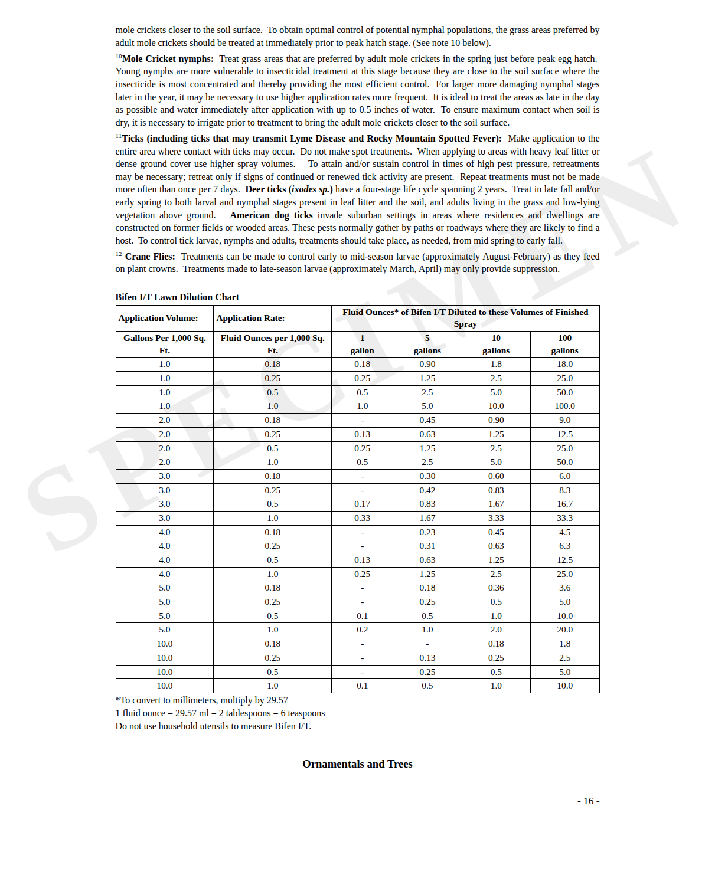SPECIMEN
mole crickets closer to the soil surface. To obtain optimal control of potential nymphal populations, the grass areas preferred by adult mole crickets should be treated at immediately prior to peak hatch stage. (See note 10 below).
10Mole Cricket nymphs: Treat grass areas that are preferred by adult mole crickets in the spring just before peak egg hatch. Young nymphs are more vulnerable to insecticidal treatment at this stage because they are close to the soil surface where the insecticide is most concentrated and thereby providing the most efficient control. For larger more damaging nymphal stages later in the year, it may be necessary to use higher application rates more frequent. It is ideal to treat the areas as late in the day as possible and water immediately after application with up to 0.5 inches of water. To ensure maximum contact when soil is dry, it is necessary to irrigate prior to treatment to bring the adult mole crickets closer to the soil surface.
11Ticks (including ticks that may transmit Lyme Disease and Rocky Mountain Spotted Fever): Make application to the entire area where contact with ticks may occur. Do not make spot treatments. When applying to areas with heavy leaf litter or dense ground cover use higher spray volumes. To attain and/or sustain control in times of high pest pressure, retreatments may be necessary; retreat only if signs of continued or renewed tick activity are present. Repeat treatments must not be made more often than once per 7 days. Deer ticks (ixodes sp.) have a four-stage life cycle spanning 2 years. Treat in late fall and/or early spring to both larval and nymphal stages present in leaf litter and the soil, and adults living in the grass and low-lying vegetation above ground. American dog ticks invade suburban settings in areas where residences and dwellings are constructed on former fields or wooded areas. These pests normally gather by paths or roadways where they are likely to find a host. To control tick larvae, nymphs and adults, treatments should take place, as needed, from mid spring to early fall.
12 Crane Flies: Treatments can be made to control early to mid-season larvae (approximately August-February) as they feed on plant crowns. Treatments made to late-season larvae (approximately March, April) may only provide suppression.
Bifen I/T Lawn Dilution Chart
| Application Volume: | Application Rate: | Fluid Ounces* of Bifen I/T Diluted to these Volumes of Finished Spray |
| --- | --- | --- |
| Gallons Per 1,000 Sq. Ft. | Fluid Ounces per 1,000 Sq. Ft. | 1 gallon | 5 gallons | 10 gallons | 100 gallons |
| 1.0 | 0.18 | 0.18 | 0.90 | 1.8 | 18.0 |
| 1.0 | 0.25 | 0.25 | 1.25 | 2.5 | 25.0 |
| 1.0 | 0.5 | 0.5 | 2.5 | 5.0 | 50.0 |
| 1.0 | 1.0 | 1.0 | 5.0 | 10.0 | 100.0 |
| 2.0 | 0.18 | - | 0.45 | 0.90 | 9.0 |
| 2.0 | 0.25 | 0.13 | 0.63 | 1.25 | 12.5 |
| 2.0 | 0.5 | 0.25 | 1.25 | 2.5 | 25.0 |
| 2.0 | 1.0 | 0.5 | 2.5 | 5.0 | 50.0 |
| 3.0 | 0.18 | - | 0.30 | 0.60 | 6.0 |
| 3.0 | 0.25 | - | 0.42 | 0.83 | 8.3 |
| 3.0 | 0.5 | 0.17 | 0.83 | 1.67 | 16.7 |
| 3.0 | 1.0 | 0.33 | 1.67 | 3.33 | 33.3 |
| 4.0 | 0.18 | - | 0.23 | 0.45 | 4.5 |
| 4.0 | 0.25 | - | 0.31 | 0.63 | 6.3 |
| 4.0 | 0.5 | 0.13 | 0.63 | 1.25 | 12.5 |
| 4.0 | 1.0 | 0.25 | 1.25 | 2.5 | 25.0 |
| 5.0 | 0.18 | - | 0.18 | 0.36 | 3.6 |
| 5.0 | 0.25 | - | 0.25 | 0.5 | 5.0 |
| 5.0 | 0.5 | 0.1 | 0.5 | 1.0 | 10.0 |
| 5.0 | 1.0 | 0.2 | 1.0 | 2.0 | 20.0 |
| 10.0 | 0.18 | - | - | 0.18 | 1.8 |
| 10.0 | 0.25 | - | 0.13 | 0.25 | 2.5 |
| 10.0 | 0.5 | - | 0.25 | 0.5 | 5.0 |
| 10.0 | 1.0 | 0.1 | 0.5 | 1.0 | 10.0 |
*To convert to millimeters, multiply by 29.57
1 fluid ounce = 29.57 ml = 2 tablespoons = 6 teaspoons
Do not use household utensils to measure Bifen I/T.
Ornamentals and Trees
- 16 -